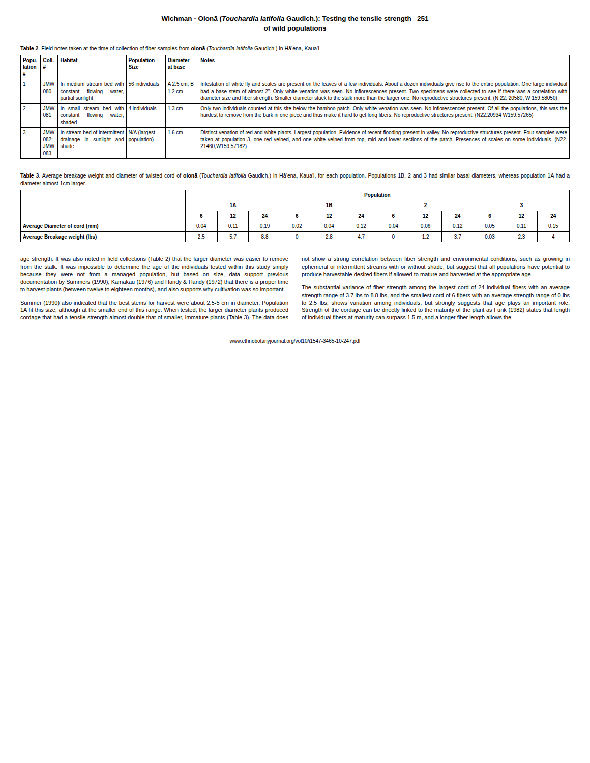Wichman - Olonā (Touchardia latifolia Gaudich.): Testing the tensile strength 251
of wild populations
Table 2. Field notes taken at the time of collection of fiber samples from olonā (Touchardia latifolia Gaudich.) in Hāʻena, Kauaʻi.
| Popu- lation # | Coll. # | Habitat | Population Size | Diameter at base | Notes |
| --- | --- | --- | --- | --- | --- |
| 1 | JMW 080 | In medium stream bed with constant flowing water, partial sunlight | 56 individuals | A 2.5 cm; B 1.2 cm | Infestation of white fly and scales are present on the leaves of a few individuals. About a dozen individuals give rise to the entire population. One large individual had a base stem of almost 2”. Only white venation was seen. No inflorescences present. Two specimens were collected to see if there was a correlation with diameter size and fiber strength. Smaller diameter stuck to the stalk more than the larger one. No reproductive structures present. (N 22. 20580, W 159.58050) |
| 2 | JMW 081 | In small stream bed with constant flowing water, shaded | 4 individuals | 1.3 cm | Only two individuals counted at this site-below the bamboo patch. Only white venation was seen. No inflorescences present. Of all the populations, this was the hardest to remove from the bark in one piece and thus make it hard to get long fibers. No reproductive structures present. (N22.20934 W159.57265) |
| 3 | JMW 082; JMW 083 | In stream bed of intermittent drainage in sunlight and shade | N/A (largest population) | 1.6 cm | Distinct venation of red and white plants. Largest population. Evidence of recent flooding present in valley. No reproductive structures present. Four samples were taken at population 3, one red veined, and one white veined from top, mid and lower sections of the patch. Presences of scales on some individuals. (N22. 21460,W159.57182) |
Table 3. Average breakage weight and diameter of twisted cord of olonā (Touchardia latifolia Gaudich.) in Hāʻena, Kauaʻi, for each population. Populations 1B, 2 and 3 had similar basal diameters, whereas population 1A had a diameter almost 1cm larger.
| | Population |
| --- | --- |
| 1A | 1B | 2 | 3 |
| 6 | 12 | 24 | 6 | 12 | 24 | 6 | 12 | 24 | 6 | 12 | 24 |
| Average Diameter of cord (mm) | 0.04 | 0.11 | 0.19 | 0.02 | 0.04 | 0.12 | 0.04 | 0.06 | 0.12 | 0.05 | 0.11 | 0.15 |
| Average Breakage weight (lbs) | 2.5 | 5.7 | 8.8 | 0 | 2.8 | 4.7 | 0 | 1.2 | 3.7 | 0.03 | 2.3 | 4 |
age strength. It was also noted in field collections (Table 2) that the larger diameter was easier to remove from the stalk. It was impossible to determine the age of the individuals tested within this study simply because they were not from a managed population, but based on size, data support previous documentation by Summers (1990), Kamakau (1976) and Handy & Handy (1972) that there is a proper time to harvest plants (between twelve to eighteen months), and also supports why cultivation was so important.
Summer (1990) also indicated that the best stems for harvest were about 2.5-5 cm in diameter. Population 1A fit this size, although at the smaller end of this range. When tested, the larger diameter plants produced cordage that had a tensile strength almost double that of smaller, immature plants (Table 3). The data does not show a strong correlation between fiber strength and environmental conditions, such as growing in ephemeral or intermittent streams with or without shade, but suggest that all populations have potential to produce harvestable desired fibers if allowed to mature and harvested at the appropriate age.
The substantial variance of fiber strength among the largest cord of 24 individual fibers with an average strength range of 3.7 lbs to 8.8 lbs, and the smallest cord of 6 fibers with an average strength range of 0 lbs to 2.5 lbs, shows variation among individuals, but strongly suggests that age plays an important role. Strength of the cordage can be directly linked to the maturity of the plant as Funk (1982) states that length of individual fibers at maturity can surpass 1.5 m, and a longer fiber length allows the
www.ethnobotanyjournal.org/vol10/i1547-3465-10-247.pdf